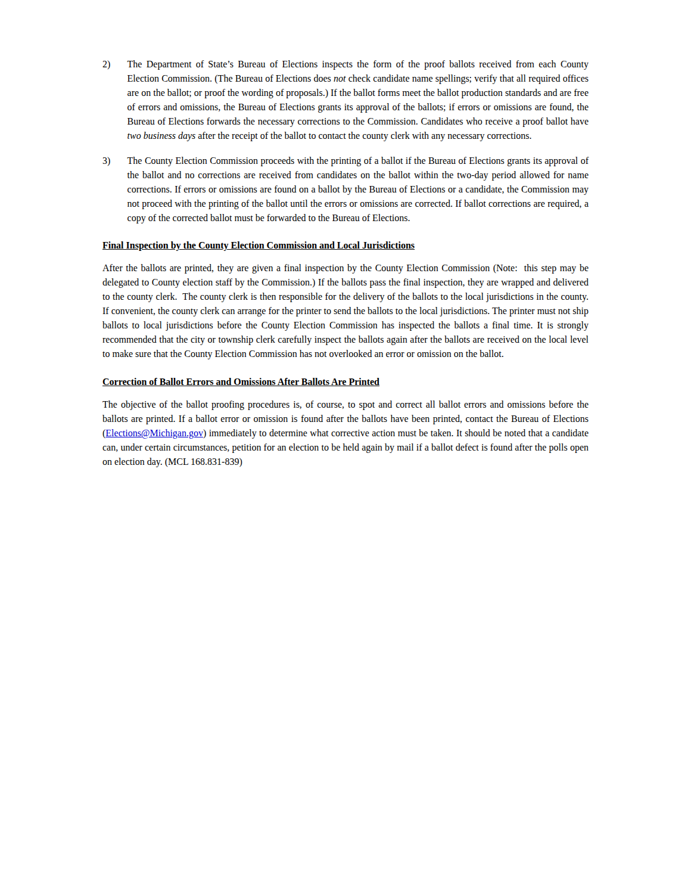2) The Department of State’s Bureau of Elections inspects the form of the proof ballots received from each County Election Commission. (The Bureau of Elections does not check candidate name spellings; verify that all required offices are on the ballot; or proof the wording of proposals.) If the ballot forms meet the ballot production standards and are free of errors and omissions, the Bureau of Elections grants its approval of the ballots; if errors or omissions are found, the Bureau of Elections forwards the necessary corrections to the Commission. Candidates who receive a proof ballot have two business days after the receipt of the ballot to contact the county clerk with any necessary corrections.
3) The County Election Commission proceeds with the printing of a ballot if the Bureau of Elections grants its approval of the ballot and no corrections are received from candidates on the ballot within the two-day period allowed for name corrections. If errors or omissions are found on a ballot by the Bureau of Elections or a candidate, the Commission may not proceed with the printing of the ballot until the errors or omissions are corrected. If ballot corrections are required, a copy of the corrected ballot must be forwarded to the Bureau of Elections.
Final Inspection by the County Election Commission and Local Jurisdictions
After the ballots are printed, they are given a final inspection by the County Election Commission (Note: this step may be delegated to County election staff by the Commission.) If the ballots pass the final inspection, they are wrapped and delivered to the county clerk. The county clerk is then responsible for the delivery of the ballots to the local jurisdictions in the county. If convenient, the county clerk can arrange for the printer to send the ballots to the local jurisdictions. The printer must not ship ballots to local jurisdictions before the County Election Commission has inspected the ballots a final time. It is strongly recommended that the city or township clerk carefully inspect the ballots again after the ballots are received on the local level to make sure that the County Election Commission has not overlooked an error or omission on the ballot.
Correction of Ballot Errors and Omissions After Ballots Are Printed
The objective of the ballot proofing procedures is, of course, to spot and correct all ballot errors and omissions before the ballots are printed. If a ballot error or omission is found after the ballots have been printed, contact the Bureau of Elections (Elections@Michigan.gov) immediately to determine what corrective action must be taken. It should be noted that a candidate can, under certain circumstances, petition for an election to be held again by mail if a ballot defect is found after the polls open on election day. (MCL 168.831-839)